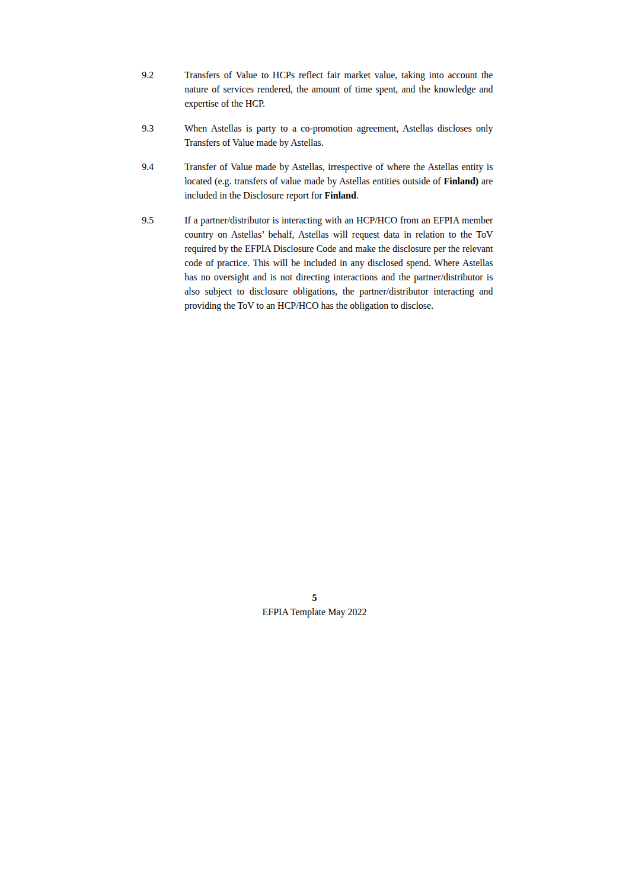9.2
Transfers of Value to HCPs reflect fair market value, taking into account the nature of services rendered, the amount of time spent, and the knowledge and expertise of the HCP.
9.3
When Astellas is party to a co-promotion agreement, Astellas discloses only Transfers of Value made by Astellas.
9.4
Transfer of Value made by Astellas, irrespective of where the Astellas entity is located (e.g. transfers of value made by Astellas entities outside of Finland) are included in the Disclosure report for Finland.
9.5
If a partner/distributor is interacting with an HCP/HCO from an EFPIA member country on Astellas’ behalf, Astellas will request data in relation to the ToV required by the EFPIA Disclosure Code and make the disclosure per the relevant code of practice. This will be included in any disclosed spend. Where Astellas has no oversight and is not directing interactions and the partner/distributor is also subject to disclosure obligations, the partner/distributor interacting and providing the ToV to an HCP/HCO has the obligation to disclose.
5
EFPIA Template May 2022